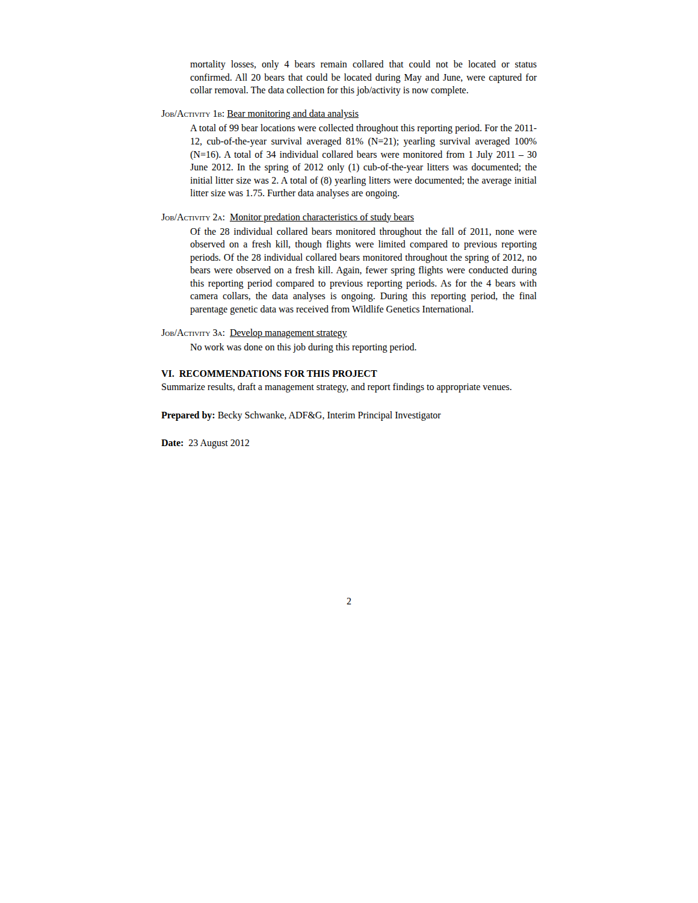mortality losses, only 4 bears remain collared that could not be located or status confirmed. All 20 bears that could be located during May and June, were captured for collar removal. The data collection for this job/activity is now complete.
Job/Activity 1b: Bear monitoring and data analysis
A total of 99 bear locations were collected throughout this reporting period. For the 2011-12, cub-of-the-year survival averaged 81% (N=21); yearling survival averaged 100% (N=16). A total of 34 individual collared bears were monitored from 1 July 2011 – 30 June 2012. In the spring of 2012 only (1) cub-of-the-year litters was documented; the initial litter size was 2. A total of (8) yearling litters were documented; the average initial litter size was 1.75. Further data analyses are ongoing.
Job/Activity 2a: Monitor predation characteristics of study bears
Of the 28 individual collared bears monitored throughout the fall of 2011, none were observed on a fresh kill, though flights were limited compared to previous reporting periods. Of the 28 individual collared bears monitored throughout the spring of 2012, no bears were observed on a fresh kill. Again, fewer spring flights were conducted during this reporting period compared to previous reporting periods. As for the 4 bears with camera collars, the data analyses is ongoing. During this reporting period, the final parentage genetic data was received from Wildlife Genetics International.
Job/Activity 3a: Develop management strategy
No work was done on this job during this reporting period.
VI. RECOMMENDATIONS FOR THIS PROJECT
Summarize results, draft a management strategy, and report findings to appropriate venues.
Prepared by: Becky Schwanke, ADF&G, Interim Principal Investigator
Date: 23 August 2012
2